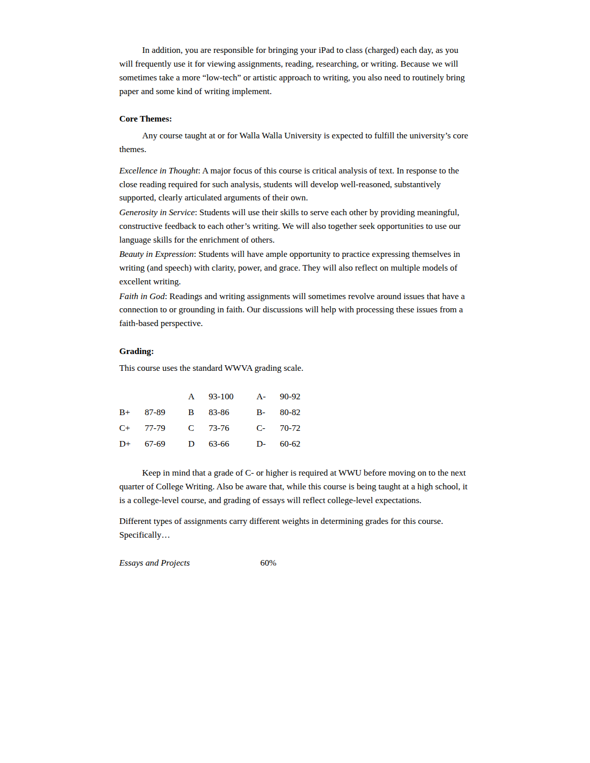In addition, you are responsible for bringing your iPad to class (charged) each day, as you will frequently use it for viewing assignments, reading, researching, or writing. Because we will sometimes take a more “low-tech” or artistic approach to writing, you also need to routinely bring paper and some kind of writing implement.
Core Themes:
Any course taught at or for Walla Walla University is expected to fulfill the university’s core themes.
Excellence in Thought: A major focus of this course is critical analysis of text. In response to the close reading required for such analysis, students will develop well-reasoned, substantively supported, clearly articulated arguments of their own.
Generosity in Service: Students will use their skills to serve each other by providing meaningful, constructive feedback to each other’s writing. We will also together seek opportunities to use our language skills for the enrichment of others.
Beauty in Expression: Students will have ample opportunity to practice expressing themselves in writing (and speech) with clarity, power, and grace. They will also reflect on multiple models of excellent writing.
Faith in God: Readings and writing assignments will sometimes revolve around issues that have a connection to or grounding in faith. Our discussions will help with processing these issues from a faith-based perspective.
Grading:
This course uses the standard WWVA grading scale.
| | | A | 93-100 | A- | 90-92 |
| B+ | 87-89 | B | 83-86 | B- | 80-82 |
| C+ | 77-79 | C | 73-76 | C- | 70-72 |
| D+ | 67-69 | D | 63-66 | D- | 60-62 |
Keep in mind that a grade of C- or higher is required at WWU before moving on to the next quarter of College Writing. Also be aware that, while this course is being taught at a high school, it is a college-level course, and grading of essays will reflect college-level expectations.
Different types of assignments carry different weights in determining grades for this course. Specifically…
Essays and Projects 60%